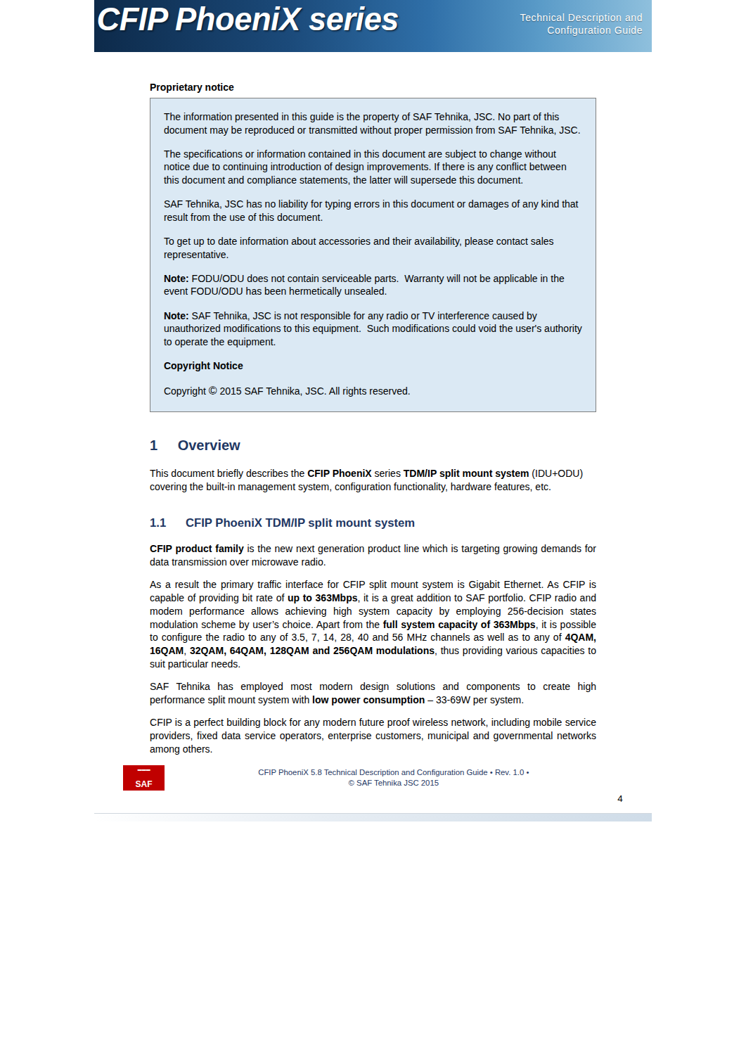CFIP PhoeniX series
Technical Description and
Configuration Guide
Proprietary notice
The information presented in this guide is the property of SAF Tehnika, JSC. No part of this document may be reproduced or transmitted without proper permission from SAF Tehnika, JSC.
The specifications or information contained in this document are subject to change without notice due to continuing introduction of design improvements. If there is any conflict between this document and compliance statements, the latter will supersede this document.
SAF Tehnika, JSC has no liability for typing errors in this document or damages of any kind that result from the use of this document.
To get up to date information about accessories and their availability, please contact sales representative.
Note: FODU/ODU does not contain serviceable parts. Warranty will not be applicable in the event FODU/ODU has been hermetically unsealed.
Note: SAF Tehnika, JSC is not responsible for any radio or TV interference caused by unauthorized modifications to this equipment. Such modifications could void the user's authority to operate the equipment.
Copyright Notice
Copyright © 2015 SAF Tehnika, JSC. All rights reserved.
1 Overview
This document briefly describes the CFIP PhoeniX series TDM/IP split mount system (IDU+ODU) covering the built-in management system, configuration functionality, hardware features, etc.
1.1 CFIP PhoeniX TDM/IP split mount system
CFIP product family is the new next generation product line which is targeting growing demands for data transmission over microwave radio.
As a result the primary traffic interface for CFIP split mount system is Gigabit Ethernet. As CFIP is capable of providing bit rate of up to 363Mbps, it is a great addition to SAF portfolio. CFIP radio and modem performance allows achieving high system capacity by employing 256-decision states modulation scheme by user’s choice. Apart from the full system capacity of 363Mbps, it is possible to configure the radio to any of 3.5, 7, 14, 28, 40 and 56 MHz channels as well as to any of 4QAM, 16QAM, 32QAM, 64QAM, 128QAM and 256QAM modulations, thus providing various capacities to suit particular needs.
SAF Tehnika has employed most modern design solutions and components to create high performance split mount system with low power consumption – 33-69W per system.
CFIP is a perfect building block for any modern future proof wireless network, including mobile service providers, fixed data service operators, enterprise customers, municipal and governmental networks among others.
━━━
SAF
CFIP PhoeniX 5.8 Technical Description and Configuration Guide • Rev. 1.0 •
© SAF Tehnika JSC 2015
4